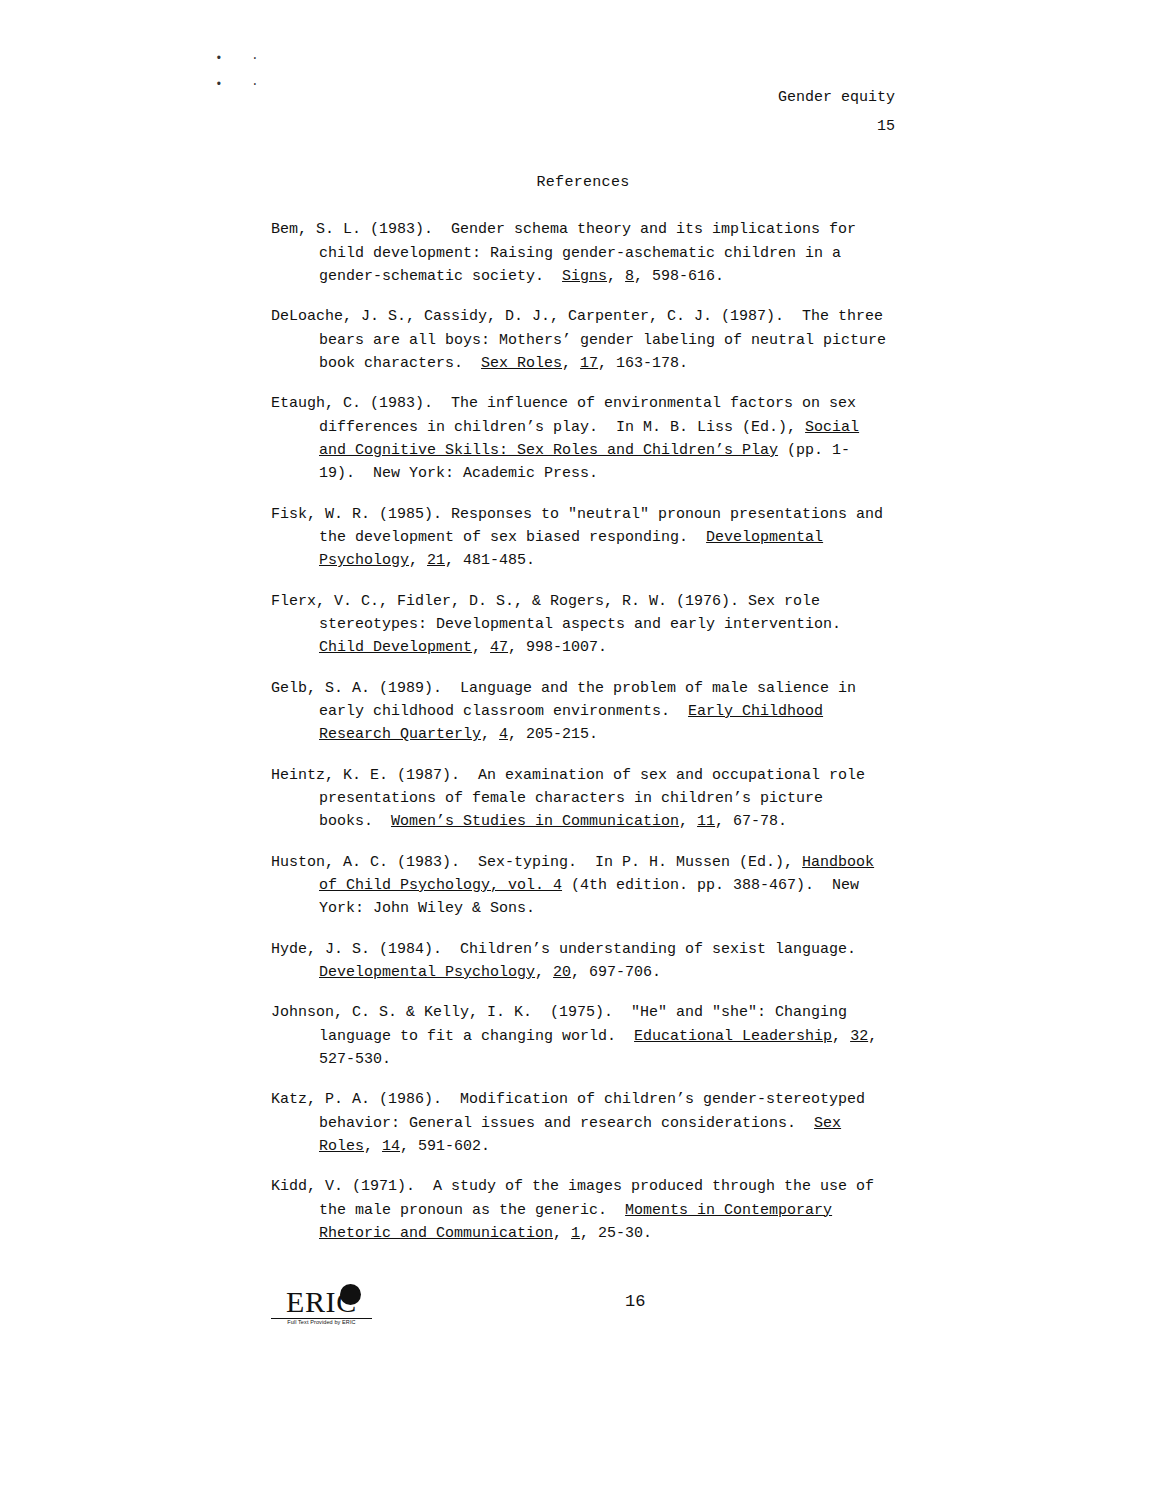• · • ·
Gender equity
15
References
Bem, S. L. (1983). Gender schema theory and its implications for child development: Raising gender-aschematic children in a gender-schematic society. Signs, 8, 598-616.
DeLoache, J. S., Cassidy, D. J., Carpenter, C. J. (1987). The three bears are all boys: Mothers’ gender labeling of neutral picture book characters. Sex Roles, 17, 163-178.
Etaugh, C. (1983). The influence of environmental factors on sex differences in children’s play. In M. B. Liss (Ed.), Social and Cognitive Skills: Sex Roles and Children’s Play (pp. 1-19). New York: Academic Press.
Fisk, W. R. (1985). Responses to "neutral" pronoun presentations and the development of sex biased responding. Developmental Psychology, 21, 481-485.
Flerx, V. C., Fidler, D. S., & Rogers, R. W. (1976). Sex role stereotypes: Developmental aspects and early intervention. Child Development, 47, 998-1007.
Gelb, S. A. (1989). Language and the problem of male salience in early childhood classroom environments. Early Childhood Research Quarterly, 4, 205-215.
Heintz, K. E. (1987). An examination of sex and occupational role presentations of female characters in children’s picture books. Women’s Studies in Communication, 11, 67-78.
Huston, A. C. (1983). Sex-typing. In P. H. Mussen (Ed.), Handbook of Child Psychology, vol. 4 (4th edition. pp. 388-467). New York: John Wiley & Sons.
Hyde, J. S. (1984). Children’s understanding of sexist language. Developmental Psychology, 20, 697-706.
Johnson, C. S. & Kelly, I. K. (1975). "He" and "she": Changing language to fit a changing world. Educational Leadership, 32, 527-530.
Katz, P. A. (1986). Modification of children’s gender-stereotyped behavior: General issues and research considerations. Sex Roles, 14, 591-602.
Kidd, V. (1971). A study of the images produced through the use of the male pronoun as the generic. Moments in Contemporary Rhetoric and Communication, 1, 25-30.
ERIC
Full Text Provided by ERIC
16